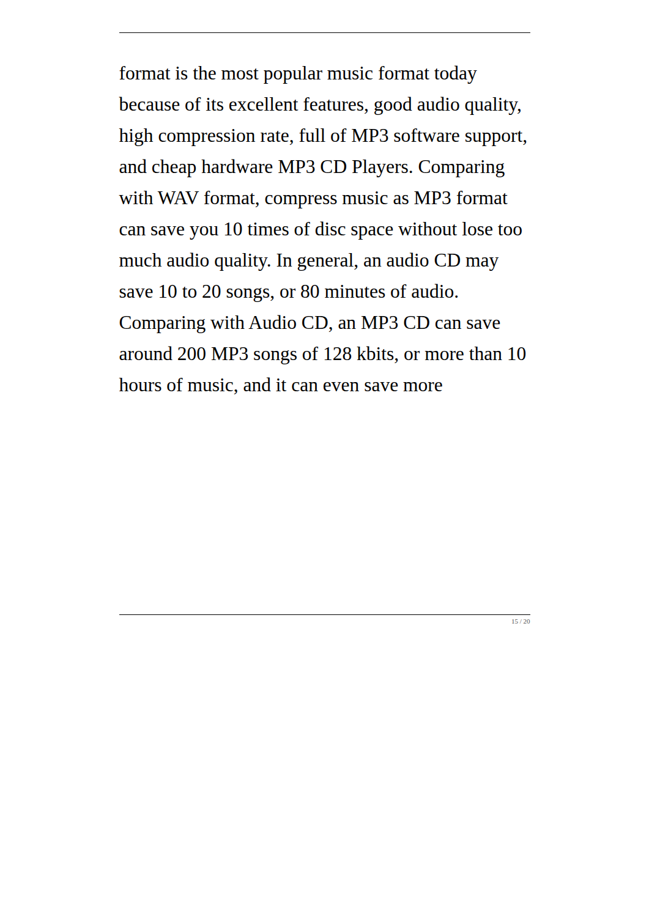format is the most popular music format today because of its excellent features, good audio quality, high compression rate, full of MP3 software support, and cheap hardware MP3 CD Players. Comparing with WAV format, compress music as MP3 format can save you 10 times of disc space without lose too much audio quality. In general, an audio CD may save 10 to 20 songs, or 80 minutes of audio. Comparing with Audio CD, an MP3 CD can save around 200 MP3 songs of 128 kbits, or more than 10 hours of music, and it can even save more
15 / 20